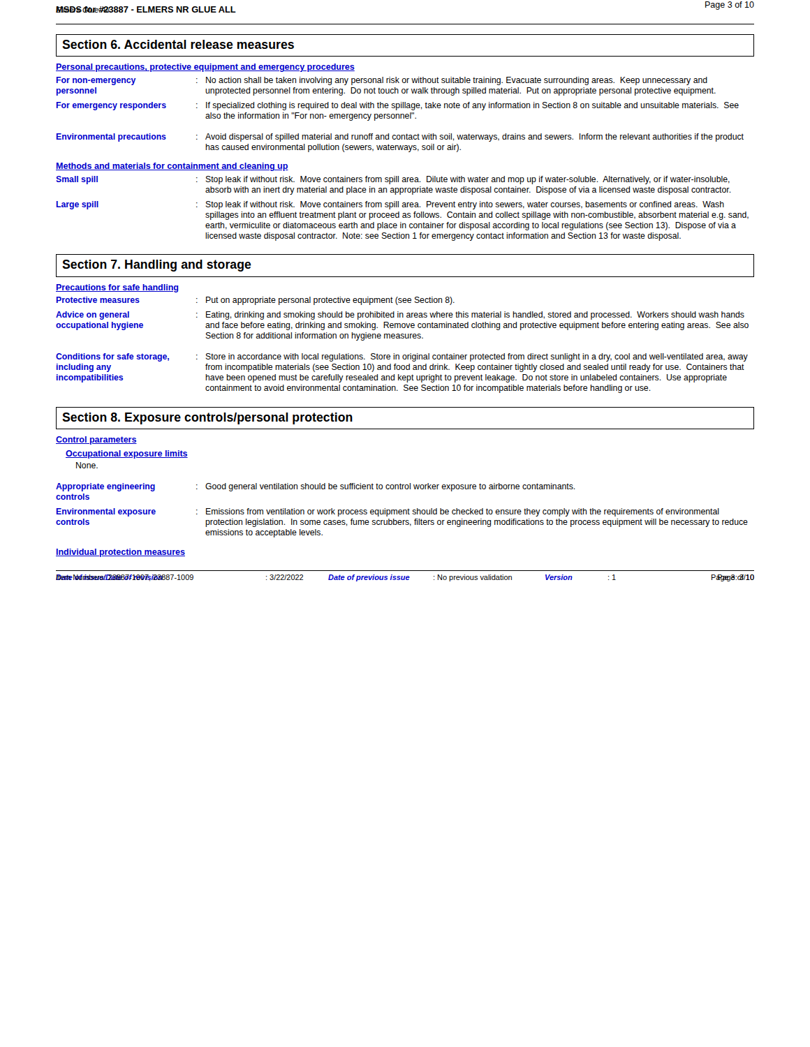Elmers Glue All MSDS for #23887 - ELMERS NR GLUE ALL
Page 3 of 10
Section 6. Accidental release measures
Personal precautions, protective equipment and emergency procedures
| For non-emergency personnel | : | No action shall be taken involving any personal risk or without suitable training. Evacuate surrounding areas. Keep unnecessary and unprotected personnel from entering. Do not touch or walk through spilled material. Put on appropriate personal protective equipment. |
| For emergency responders | : | If specialized clothing is required to deal with the spillage, take note of any information in Section 8 on suitable and unsuitable materials. See also the information in "For non- emergency personnel". |
| Environmental precautions | : | Avoid dispersal of spilled material and runoff and contact with soil, waterways, drains and sewers. Inform the relevant authorities if the product has caused environmental pollution (sewers, waterways, soil or air). |
Methods and materials for containment and cleaning up
| Small spill | : | Stop leak if without risk. Move containers from spill area. Dilute with water and mop up if water-soluble. Alternatively, or if water-insoluble, absorb with an inert dry material and place in an appropriate waste disposal container. Dispose of via a licensed waste disposal contractor. |
| Large spill | : | Stop leak if without risk. Move containers from spill area. Prevent entry into sewers, water courses, basements or confined areas. Wash spillages into an effluent treatment plant or proceed as follows. Contain and collect spillage with non-combustible, absorbent material e.g. sand, earth, vermiculite or diatomaceous earth and place in container for disposal according to local regulations (see Section 13). Dispose of via a licensed waste disposal contractor. Note: see Section 1 for emergency contact information and Section 13 for waste disposal. |
Section 7. Handling and storage
Precautions for safe handling
| Protective measures | : | Put on appropriate personal protective equipment (see Section 8). |
| Advice on general occupational hygiene | : | Eating, drinking and smoking should be prohibited in areas where this material is handled, stored and processed. Workers should wash hands and face before eating, drinking and smoking. Remove contaminated clothing and protective equipment before entering eating areas. See also Section 8 for additional information on hygiene measures. |
| Conditions for safe storage, including any incompatibilities | : | Store in accordance with local regulations. Store in original container protected from direct sunlight in a dry, cool and well-ventilated area, away from incompatible materials (see Section 10) and food and drink. Keep container tightly closed and sealed until ready for use. Containers that have been opened must be carefully resealed and kept upright to prevent leakage. Do not store in unlabeled containers. Use appropriate containment to avoid environmental contamination. See Section 10 for incompatible materials before handling or use. |
Section 8. Exposure controls/personal protection
Control parameters
Occupational exposure limits
None.
| Appropriate engineering controls | : | Good general ventilation should be sufficient to control worker exposure to airborne contaminants. |
| Environmental exposure controls | : | Emissions from ventilation or work process equipment should be checked to ensure they comply with the requirements of environmental protection legislation. In some cases, fume scrubbers, filters or engineering modifications to the process equipment will be necessary to reduce emissions to acceptable levels. |
Individual protection measures
Date of issue/Date of revision Item Numbers: 23887-1007, 23887-1009
: 3/22/2022
Date of previous issue
: No previous validation
Version
: 1
Page: 3/10 Page 3 of 10